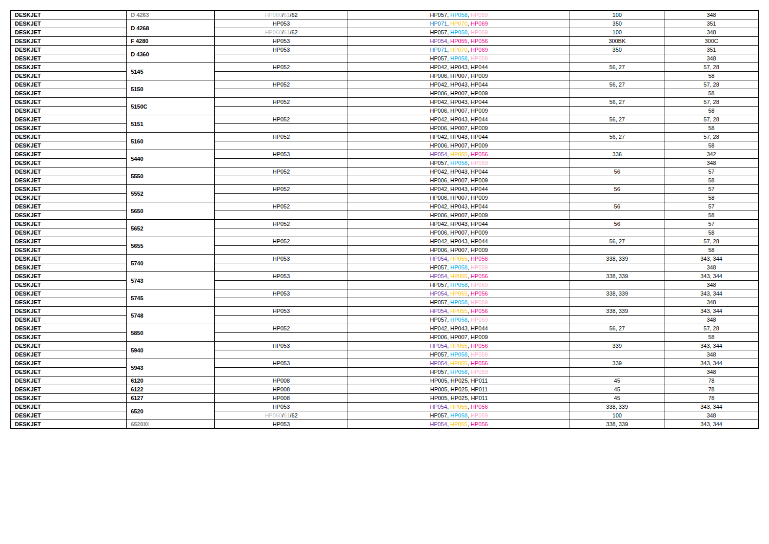| DESKJET | D 4263 | HP060 / 61 /62 | HP057, HP058 , HP059 | 100 | 348 |
| DESKJET | D 4268 | HP053 | HP071 , HP070 , HP069 | 350 | 351 |
| DESKJET | HP060 / 61 /62 | HP057, HP058 , HP059 | 100 | 348 |
| DESKJET | F 4280 | HP053 | HP054 , HP055 , HP056 | 300BK | 300C |
| DESKJET | D 4360 | HP053 | HP071 , HP070 , HP069 | 350 | 351 |
| DESKJET | | HP057, HP058 , HP059 | | 348 |
| DESKJET | 5145 | HP052 | HP042, HP043, HP044 | 56, 27 | 57, 28 |
| DESKJET | | HP006, HP007, HP009 | | 58 |
| DESKJET | 5150 | HP052 | HP042, HP043, HP044 | 56, 27 | 57, 28 |
| DESKJET | | HP006, HP007, HP009 | | 58 |
| DESKJET | 5150C | HP052 | HP042, HP043, HP044 | 56, 27 | 57, 28 |
| DESKJET | | HP006, HP007, HP009 | | 58 |
| DESKJET | 5151 | HP052 | HP042, HP043, HP044 | 56, 27 | 57, 28 |
| DESKJET | | HP006, HP007, HP009 | | 58 |
| DESKJET | 5160 | HP052 | HP042, HP043, HP044 | 56, 27 | 57, 28 |
| DESKJET | | HP006, HP007, HP009 | | 58 |
| DESKJET | 5440 | HP053 | HP054 , HP055 , HP056 | 336 | 342 |
| DESKJET | | HP057, HP058 , HP059 | | 348 |
| DESKJET | 5550 | HP052 | HP042, HP043, HP044 | 56 | 57 |
| DESKJET | | HP006, HP007, HP009 | | 58 |
| DESKJET | 5552 | HP052 | HP042, HP043, HP044 | 56 | 57 |
| DESKJET | | HP006, HP007, HP009 | | 58 |
| DESKJET | 5650 | HP052 | HP042, HP043, HP044 | 56 | 57 |
| DESKJET | | HP006, HP007, HP009 | | 58 |
| DESKJET | 5652 | HP052 | HP042, HP043, HP044 | 56 | 57 |
| DESKJET | | HP006, HP007, HP009 | | 58 |
| DESKJET | 5655 | HP052 | HP042, HP043, HP044 | 56, 27 | 57, 28 |
| DESKJET | | HP006, HP007, HP009 | | 58 |
| DESKJET | 5740 | HP053 | HP054 , HP055 , HP056 | 338, 339 | 343, 344 |
| DESKJET | | HP057, HP058 , HP059 | | 348 |
| DESKJET | 5743 | HP053 | HP054 , HP055 , HP056 | 338, 339 | 343, 344 |
| DESKJET | | HP057, HP058 , HP059 | | 348 |
| DESKJET | 5745 | HP053 | HP054 , HP055 , HP056 | 338, 339 | 343, 344 |
| DESKJET | | HP057, HP058 , HP059 | | 348 |
| DESKJET | 5748 | HP053 | HP054 , HP055 , HP056 | 338, 339 | 343, 344 |
| DESKJET | | HP057, HP058 , HP059 | | 348 |
| DESKJET | 5850 | HP052 | HP042, HP043, HP044 | 56, 27 | 57, 28 |
| DESKJET | | HP006, HP007, HP009 | | 58 |
| DESKJET | 5940 | HP053 | HP054 , HP055 , HP056 | 339 | 343, 344 |
| DESKJET | | HP057, HP058 , HP059 | | 348 |
| DESKJET | 5943 | HP053 | HP054 , HP055 , HP056 | 339 | 343, 344 |
| DESKJET | | HP057, HP058 , HP059 | | 348 |
| DESKJET | 6120 | HP008 | HP005, HP025, HP011 | 45 | 78 |
| DESKJET | 6122 | HP008 | HP005, HP025, HP011 | 45 | 78 |
| DESKJET | 6127 | HP008 | HP005, HP025, HP011 | 45 | 78 |
| DESKJET | 6520 | HP053 | HP054 , HP055 , HP056 | 338, 339 | 343, 344 |
| DESKJET | HP060 / 61 /62 | HP057, HP058 , HP059 | 100 | 348 |
| DESKJET | 6520XI | HP053 | HP054 , HP055 , HP056 | 338, 339 | 343, 344 |